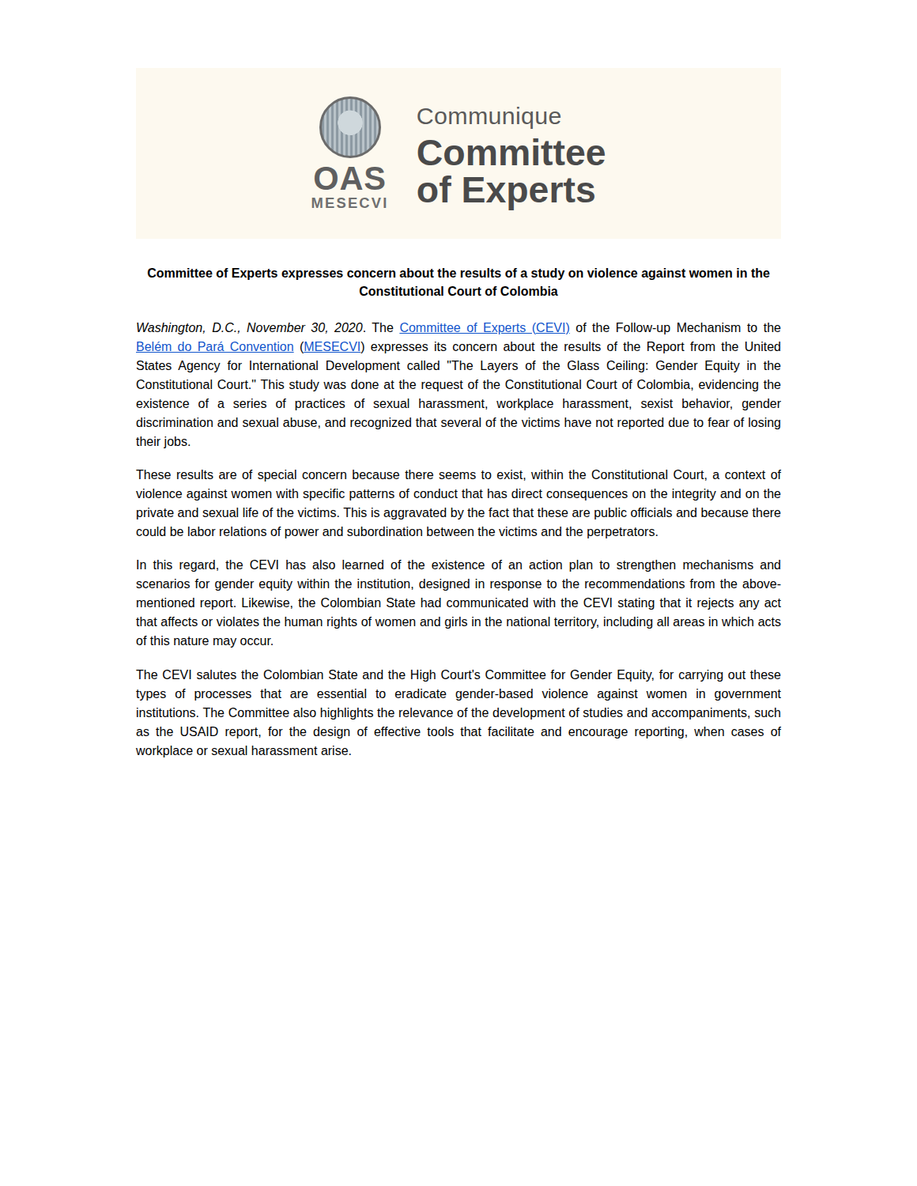OAS
MESECVI
Communique
Committee
of Experts
Committee of Experts expresses concern about the results of a study on violence against women in the Constitutional Court of Colombia
Washington, D.C., November 30, 2020. The Committee of Experts (CEVI) of the Follow-up Mechanism to the Belém do Pará Convention (MESECVI) expresses its concern about the results of the Report from the United States Agency for International Development called "The Layers of the Glass Ceiling: Gender Equity in the Constitutional Court." This study was done at the request of the Constitutional Court of Colombia, evidencing the existence of a series of practices of sexual harassment, workplace harassment, sexist behavior, gender discrimination and sexual abuse, and recognized that several of the victims have not reported due to fear of losing their jobs.
These results are of special concern because there seems to exist, within the Constitutional Court, a context of violence against women with specific patterns of conduct that has direct consequences on the integrity and on the private and sexual life of the victims. This is aggravated by the fact that these are public officials and because there could be labor relations of power and subordination between the victims and the perpetrators.
In this regard, the CEVI has also learned of the existence of an action plan to strengthen mechanisms and scenarios for gender equity within the institution, designed in response to the recommendations from the above-mentioned report. Likewise, the Colombian State had communicated with the CEVI stating that it rejects any act that affects or violates the human rights of women and girls in the national territory, including all areas in which acts of this nature may occur.
The CEVI salutes the Colombian State and the High Court's Committee for Gender Equity, for carrying out these types of processes that are essential to eradicate gender-based violence against women in government institutions. The Committee also highlights the relevance of the development of studies and accompaniments, such as the USAID report, for the design of effective tools that facilitate and encourage reporting, when cases of workplace or sexual harassment arise.